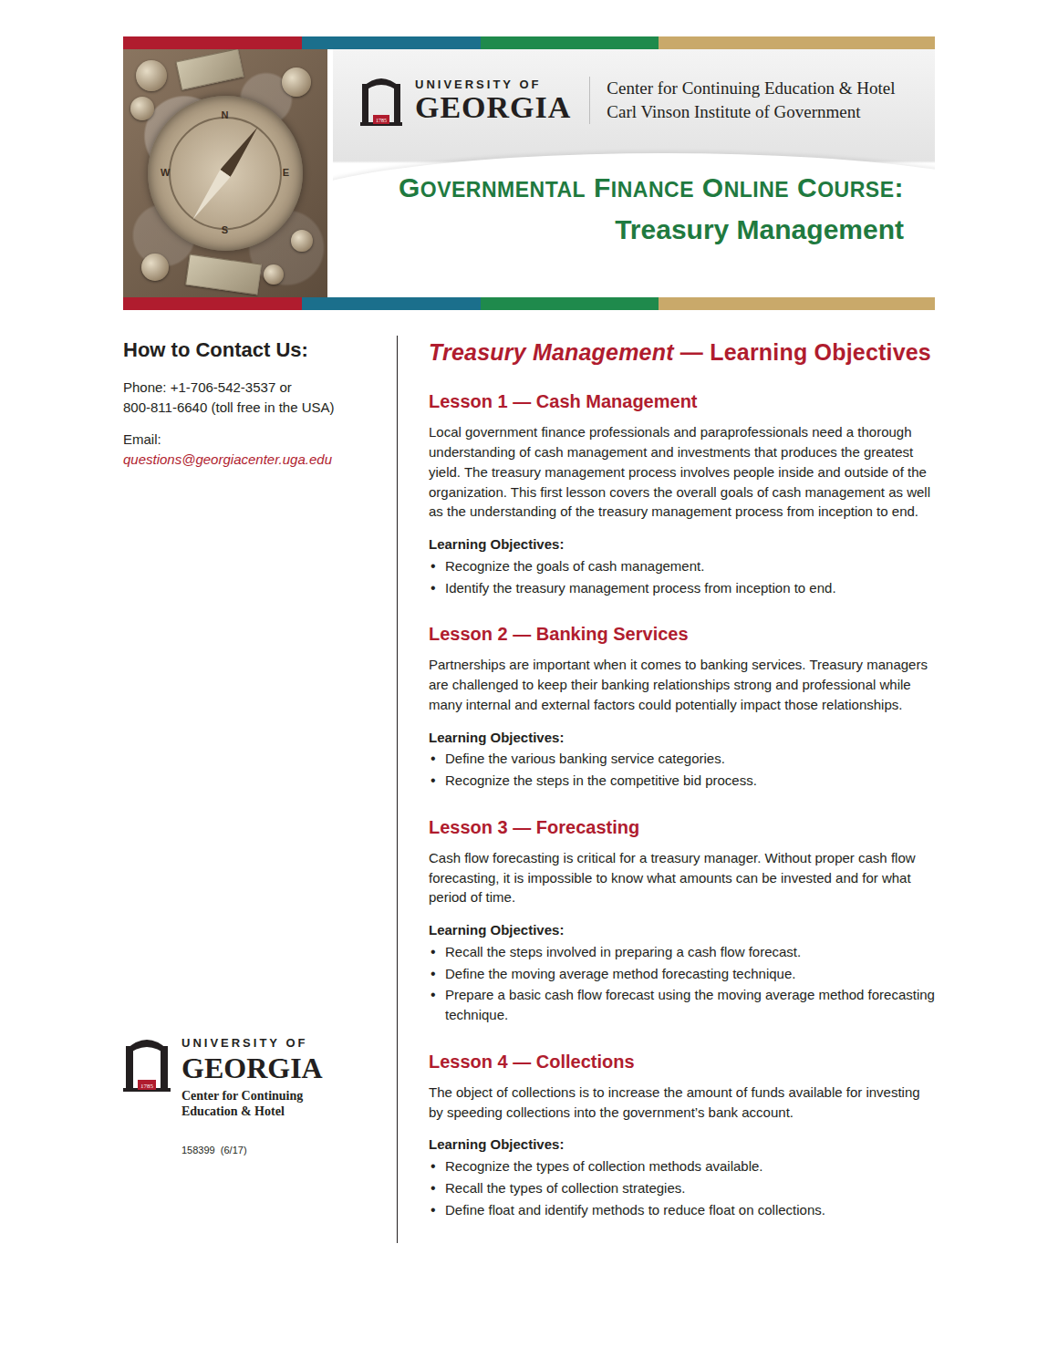N E S W
1785
UNIVERSITY OF
GEORGIA
Center for Continuing Education & Hotel
Carl Vinson Institute of Government
GOVERNMENTAL FINANCE ONLINE COURSE:
Treasury Management
How to Contact Us:
Phone: +1-706-542-3537 or
800-811-6640 (toll free in the USA)
Email: questions@georgiacenter.uga.edu
1785
UNIVERSITY OF
GEORGIA
Center for Continuing
Education & Hotel
158399 (6/17)
Treasury Management — Learning Objectives
Lesson 1 — Cash Management
Local government finance professionals and paraprofessionals need a thorough understanding of cash management and investments that produces the greatest yield. The treasury management process involves people inside and outside of the organization. This first lesson covers the overall goals of cash management as well as the understanding of the treasury management process from inception to end.
Learning Objectives:
Recognize the goals of cash management.
Identify the treasury management process from inception to end.
Lesson 2 — Banking Services
Partnerships are important when it comes to banking services. Treasury managers are challenged to keep their banking relationships strong and professional while many internal and external factors could potentially impact those relationships.
Learning Objectives:
Define the various banking service categories.
Recognize the steps in the competitive bid process.
Lesson 3 — Forecasting
Cash flow forecasting is critical for a treasury manager. Without proper cash flow forecasting, it is impossible to know what amounts can be invested and for what period of time.
Learning Objectives:
Recall the steps involved in preparing a cash flow forecast.
Define the moving average method forecasting technique.
Prepare a basic cash flow forecast using the moving average method forecasting technique.
Lesson 4 — Collections
The object of collections is to increase the amount of funds available for investing by speeding collections into the government’s bank account.
Learning Objectives:
Recognize the types of collection methods available.
Recall the types of collection strategies.
Define float and identify methods to reduce float on collections.